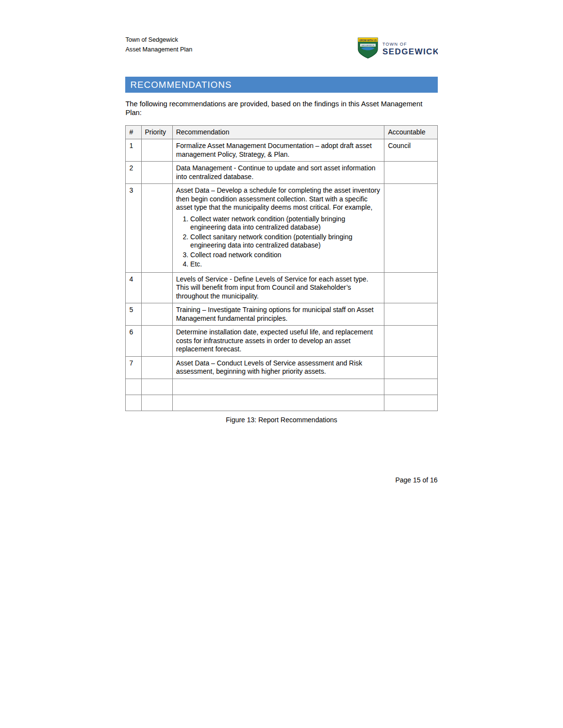Town of Sedgewick
Asset Management Plan
GROW WITH US SEDGEWICK TOWN OF SEDGEWICK
RECOMMENDATIONS
The following recommendations are provided, based on the findings in this Asset Management Plan:
| # | Priority | Recommendation | Accountable |
| --- | --- | --- | --- |
| 1 | | Formalize Asset Management Documentation – adopt draft asset management Policy, Strategy, & Plan. | Council |
| 2 | | Data Management - Continue to update and sort asset information into centralized database. | |
| 3 | | Asset Data – Develop a schedule for completing the asset inventory then begin condition assessment collection. Start with a specific asset type that the municipality deems most critical. For example, Collect water network condition (potentially bringing engineering data into centralized database) Collect sanitary network condition (potentially bringing engineering data into centralized database) Collect road network condition Etc. | |
| 4 | | Levels of Service - Define Levels of Service for each asset type. This will benefit from input from Council and Stakeholder’s throughout the municipality. | |
| 5 | | Training – Investigate Training options for municipal staff on Asset Management fundamental principles. | |
| 6 | | Determine installation date, expected useful life, and replacement costs for infrastructure assets in order to develop an asset replacement forecast. | |
| 7 | | Asset Data – Conduct Levels of Service assessment and Risk assessment, beginning with higher priority assets. | |
Figure 13: Report Recommendations
Page 15 of 16